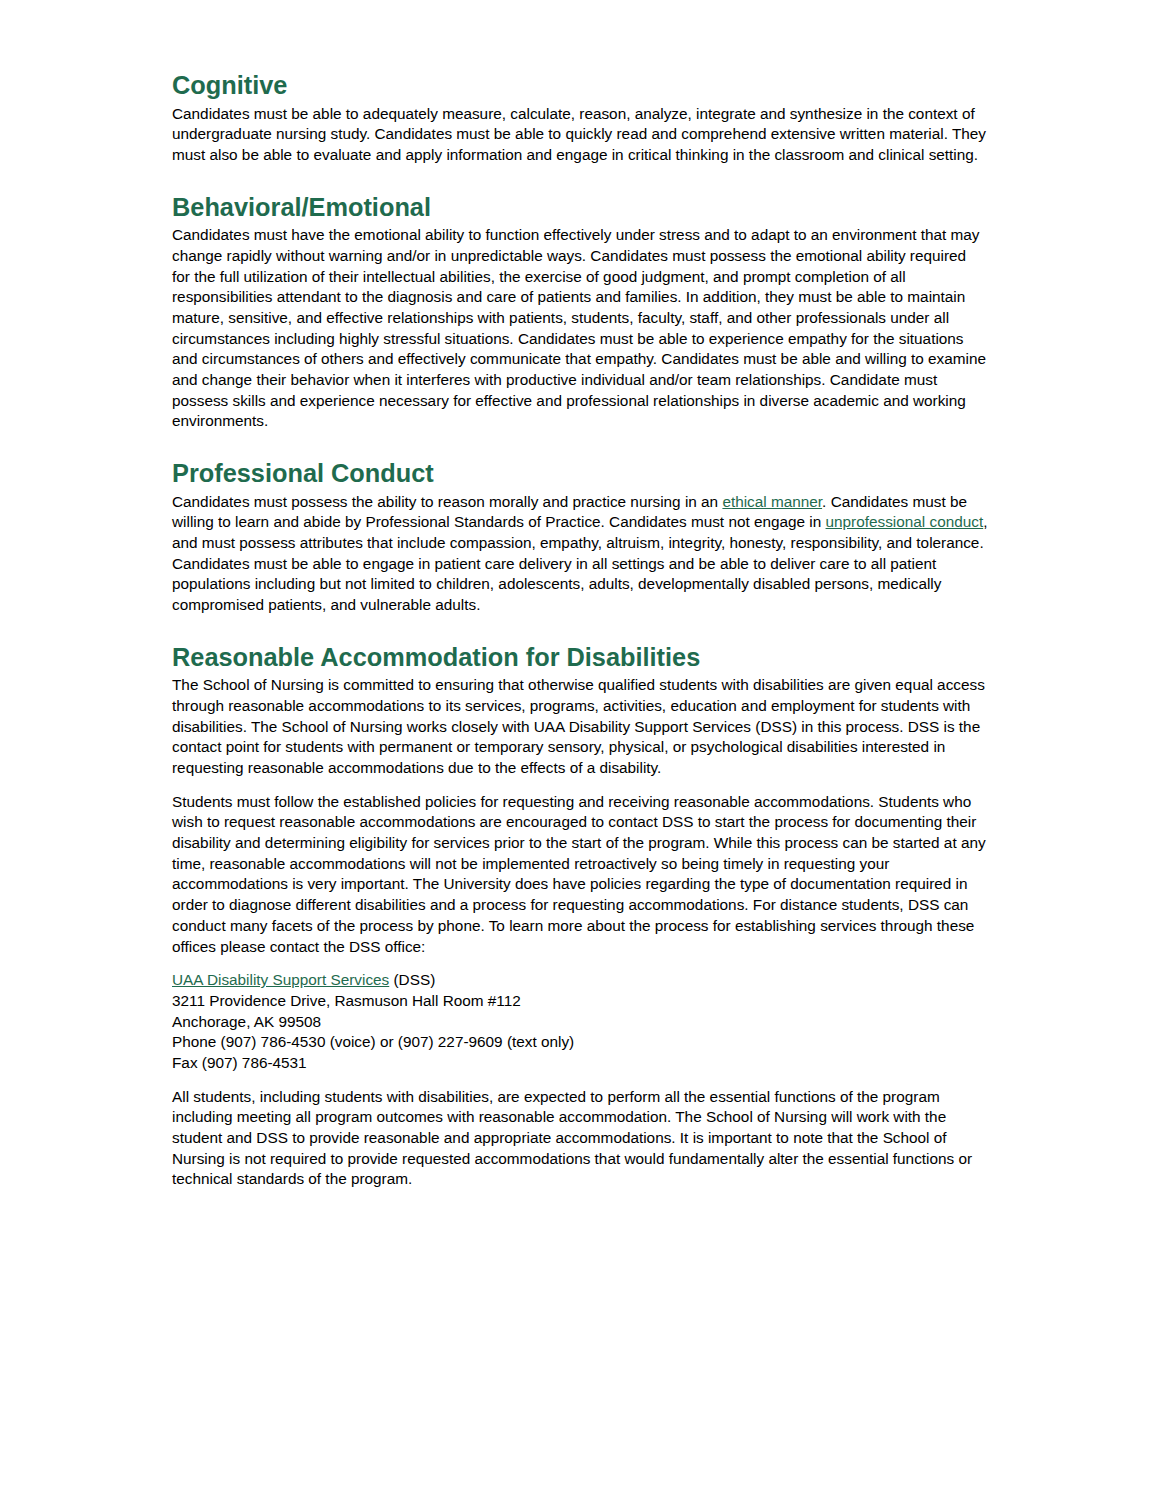Cognitive
Candidates must be able to adequately measure, calculate, reason, analyze, integrate and synthesize in the context of undergraduate nursing study. Candidates must be able to quickly read and comprehend extensive written material. They must also be able to evaluate and apply information and engage in critical thinking in the classroom and clinical setting.
Behavioral/Emotional
Candidates must have the emotional ability to function effectively under stress and to adapt to an environment that may change rapidly without warning and/or in unpredictable ways. Candidates must possess the emotional ability required for the full utilization of their intellectual abilities, the exercise of good judgment, and prompt completion of all responsibilities attendant to the diagnosis and care of patients and families. In addition, they must be able to maintain mature, sensitive, and effective relationships with patients, students, faculty, staff, and other professionals under all circumstances including highly stressful situations. Candidates must be able to experience empathy for the situations and circumstances of others and effectively communicate that empathy. Candidates must be able and willing to examine and change their behavior when it interferes with productive individual and/or team relationships. Candidate must possess skills and experience necessary for effective and professional relationships in diverse academic and working environments.
Professional Conduct
Candidates must possess the ability to reason morally and practice nursing in an ethical manner. Candidates must be willing to learn and abide by Professional Standards of Practice. Candidates must not engage in unprofessional conduct, and must possess attributes that include compassion, empathy, altruism, integrity, honesty, responsibility, and tolerance. Candidates must be able to engage in patient care delivery in all settings and be able to deliver care to all patient populations including but not limited to children, adolescents, adults, developmentally disabled persons, medically compromised patients, and vulnerable adults.
Reasonable Accommodation for Disabilities
The School of Nursing is committed to ensuring that otherwise qualified students with disabilities are given equal access through reasonable accommodations to its services, programs, activities, education and employment for students with disabilities. The School of Nursing works closely with UAA Disability Support Services (DSS) in this process. DSS is the contact point for students with permanent or temporary sensory, physical, or psychological disabilities interested in requesting reasonable accommodations due to the effects of a disability.
Students must follow the established policies for requesting and receiving reasonable accommodations. Students who wish to request reasonable accommodations are encouraged to contact DSS to start the process for documenting their disability and determining eligibility for services prior to the start of the program. While this process can be started at any time, reasonable accommodations will not be implemented retroactively so being timely in requesting your accommodations is very important. The University does have policies regarding the type of documentation required in order to diagnose different disabilities and a process for requesting accommodations. For distance students, DSS can conduct many facets of the process by phone. To learn more about the process for establishing services through these offices please contact the DSS office:
UAA Disability Support Services (DSS)
3211 Providence Drive, Rasmuson Hall Room #112
Anchorage, AK 99508
Phone (907) 786-4530 (voice) or (907) 227-9609 (text only)
Fax (907) 786-4531
All students, including students with disabilities, are expected to perform all the essential functions of the program including meeting all program outcomes with reasonable accommodation. The School of Nursing will work with the student and DSS to provide reasonable and appropriate accommodations. It is important to note that the School of Nursing is not required to provide requested accommodations that would fundamentally alter the essential functions or technical standards of the program.